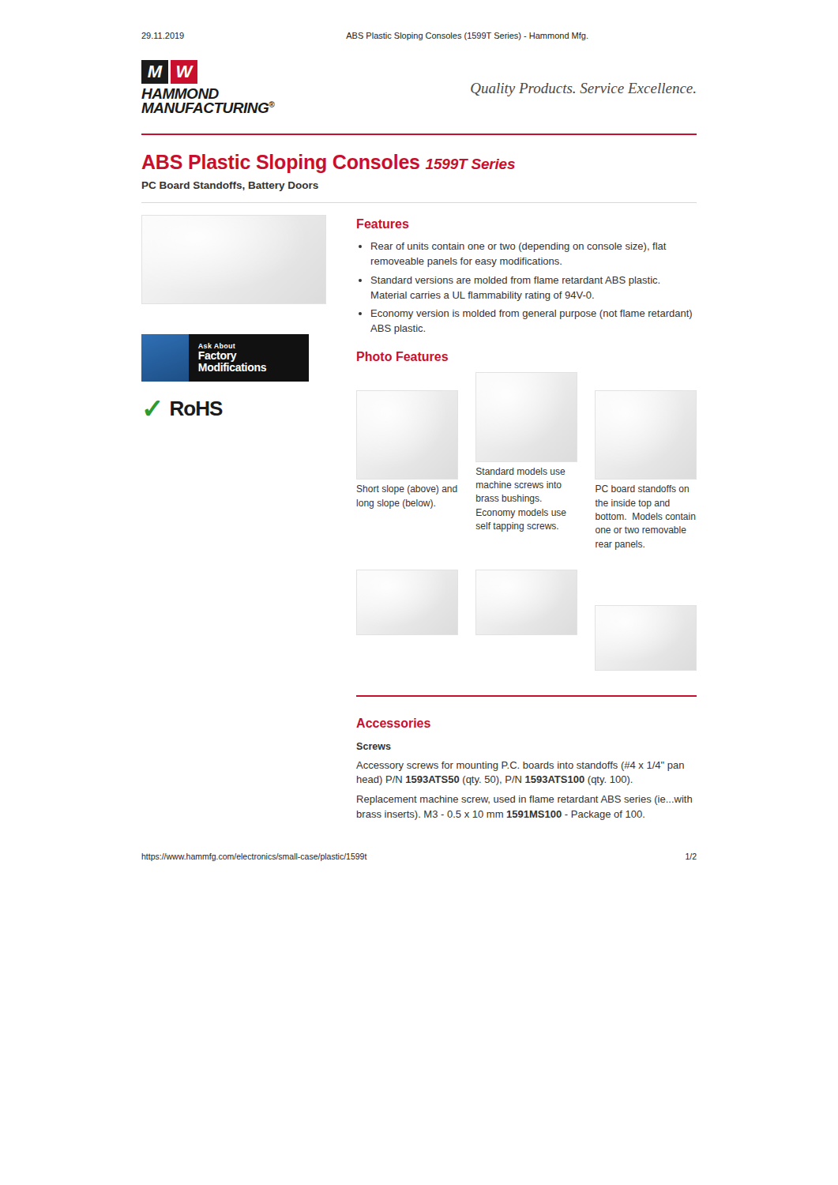29.11.2019 ABS Plastic Sloping Consoles (1599T Series) - Hammond Mfg.
M
W
HAMMOND
MANUFACTURING®
Quality Products. Service Excellence.
ABS Plastic Sloping Consoles 1599T Series
PC Board Standoffs, Battery Doors
Ask About
Factory
Modifications
✓ RoHS
Features
Rear of units contain one or two (depending on console size), flat removeable panels for easy modifications.
Standard versions are molded from flame retardant ABS plastic. Material carries a UL flammability rating of 94V-0.
Economy version is molded from general purpose (not flame retardant) ABS plastic.
Photo Features
Short slope (above) and long slope (below).
Standard models use machine screws into brass bushings. Economy models use self tapping screws.
PC board standoffs on the inside top and bottom. Models contain one or two removable rear panels.
Accessories
Screws
Accessory screws for mounting P.C. boards into standoffs (#4 x 1/4" pan head) P/N 1593ATS50 (qty. 50), P/N 1593ATS100 (qty. 100).
Replacement machine screw, used in flame retardant ABS series (ie...with brass inserts). M3 - 0.5 x 10 mm 1591MS100 - Package of 100.
https://www.hammfg.com/electronics/small-case/plastic/1599t 1/2